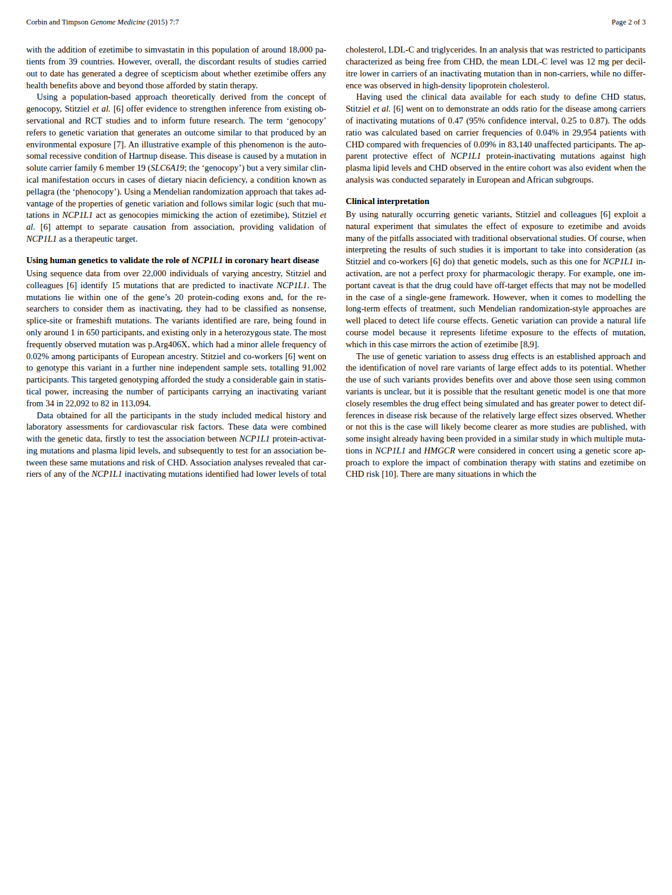Corbin and Timpson Genome Medicine (2015) 7:7 Page 2 of 3
with the addition of ezetimibe to simvastatin in this population of around 18,000 patients from 39 countries. However, overall, the discordant results of studies carried out to date has generated a degree of scepticism about whether ezetimibe offers any health benefits above and beyond those afforded by statin therapy.
Using a population-based approach theoretically derived from the concept of genocopy, Stitziel et al. [6] offer evidence to strengthen inference from existing observational and RCT studies and to inform future research. The term ‘genocopy’ refers to genetic variation that generates an outcome similar to that produced by an environmental exposure [7]. An illustrative example of this phenomenon is the autosomal recessive condition of Hartnup disease. This disease is caused by a mutation in solute carrier family 6 member 19 (SLC6A19; the ‘genocopy’) but a very similar clinical manifestation occurs in cases of dietary niacin deficiency, a condition known as pellagra (the ‘phenocopy’). Using a Mendelian randomization approach that takes advantage of the properties of genetic variation and follows similar logic (such that mutations in NCP1L1 act as genocopies mimicking the action of ezetimibe), Stitziel et al. [6] attempt to separate causation from association, providing validation of NCP1L1 as a therapeutic target.
Using human genetics to validate the role of NCP1L1 in coronary heart disease
Using sequence data from over 22,000 individuals of varying ancestry, Stitziel and colleagues [6] identify 15 mutations that are predicted to inactivate NCP1L1. The mutations lie within one of the gene’s 20 protein-coding exons and, for the researchers to consider them as inactivating, they had to be classified as nonsense, splice-site or frameshift mutations. The variants identified are rare, being found in only around 1 in 650 participants, and existing only in a heterozygous state. The most frequently observed mutation was p.Arg406X, which had a minor allele frequency of 0.02% among participants of European ancestry. Stitziel and co-workers [6] went on to genotype this variant in a further nine independent sample sets, totalling 91,002 participants. This targeted genotyping afforded the study a considerable gain in statistical power, increasing the number of participants carrying an inactivating variant from 34 in 22,092 to 82 in 113,094.
Data obtained for all the participants in the study included medical history and laboratory assessments for cardiovascular risk factors. These data were combined with the genetic data, firstly to test the association between NCP1L1 protein-activating mutations and plasma lipid levels, and subsequently to test for an association between these same mutations and risk of CHD. Association analyses revealed that carriers of any of the NCP1L1 inactivating mutations identified had lower levels of total cholesterol, LDL-C and triglycerides. In an analysis that was restricted to participants characterized as being free from CHD, the mean LDL-C level was 12 mg per decilitre lower in carriers of an inactivating mutation than in non-carriers, while no difference was observed in high-density lipoprotein cholesterol.
Having used the clinical data available for each study to define CHD status, Stitziel et al. [6] went on to demonstrate an odds ratio for the disease among carriers of inactivating mutations of 0.47 (95% confidence interval, 0.25 to 0.87). The odds ratio was calculated based on carrier frequencies of 0.04% in 29,954 patients with CHD compared with frequencies of 0.09% in 83,140 unaffected participants. The apparent protective effect of NCP1L1 protein-inactivating mutations against high plasma lipid levels and CHD observed in the entire cohort was also evident when the analysis was conducted separately in European and African subgroups.
Clinical interpretation
By using naturally occurring genetic variants, Stitziel and colleagues [6] exploit a natural experiment that simulates the effect of exposure to ezetimibe and avoids many of the pitfalls associated with traditional observational studies. Of course, when interpreting the results of such studies it is important to take into consideration (as Stitziel and co-workers [6] do) that genetic models, such as this one for NCP1L1 inactivation, are not a perfect proxy for pharmacologic therapy. For example, one important caveat is that the drug could have off-target effects that may not be modelled in the case of a single-gene framework. However, when it comes to modelling the long-term effects of treatment, such Mendelian randomization-style approaches are well placed to detect life course effects. Genetic variation can provide a natural life course model because it represents lifetime exposure to the effects of mutation, which in this case mirrors the action of ezetimibe [8,9].
The use of genetic variation to assess drug effects is an established approach and the identification of novel rare variants of large effect adds to its potential. Whether the use of such variants provides benefits over and above those seen using common variants is unclear, but it is possible that the resultant genetic model is one that more closely resembles the drug effect being simulated and has greater power to detect differences in disease risk because of the relatively large effect sizes observed. Whether or not this is the case will likely become clearer as more studies are published, with some insight already having been provided in a similar study in which multiple mutations in NCP1L1 and HMGCR were considered in concert using a genetic score approach to explore the impact of combination therapy with statins and ezetimibe on CHD risk [10]. There are many situations in which the